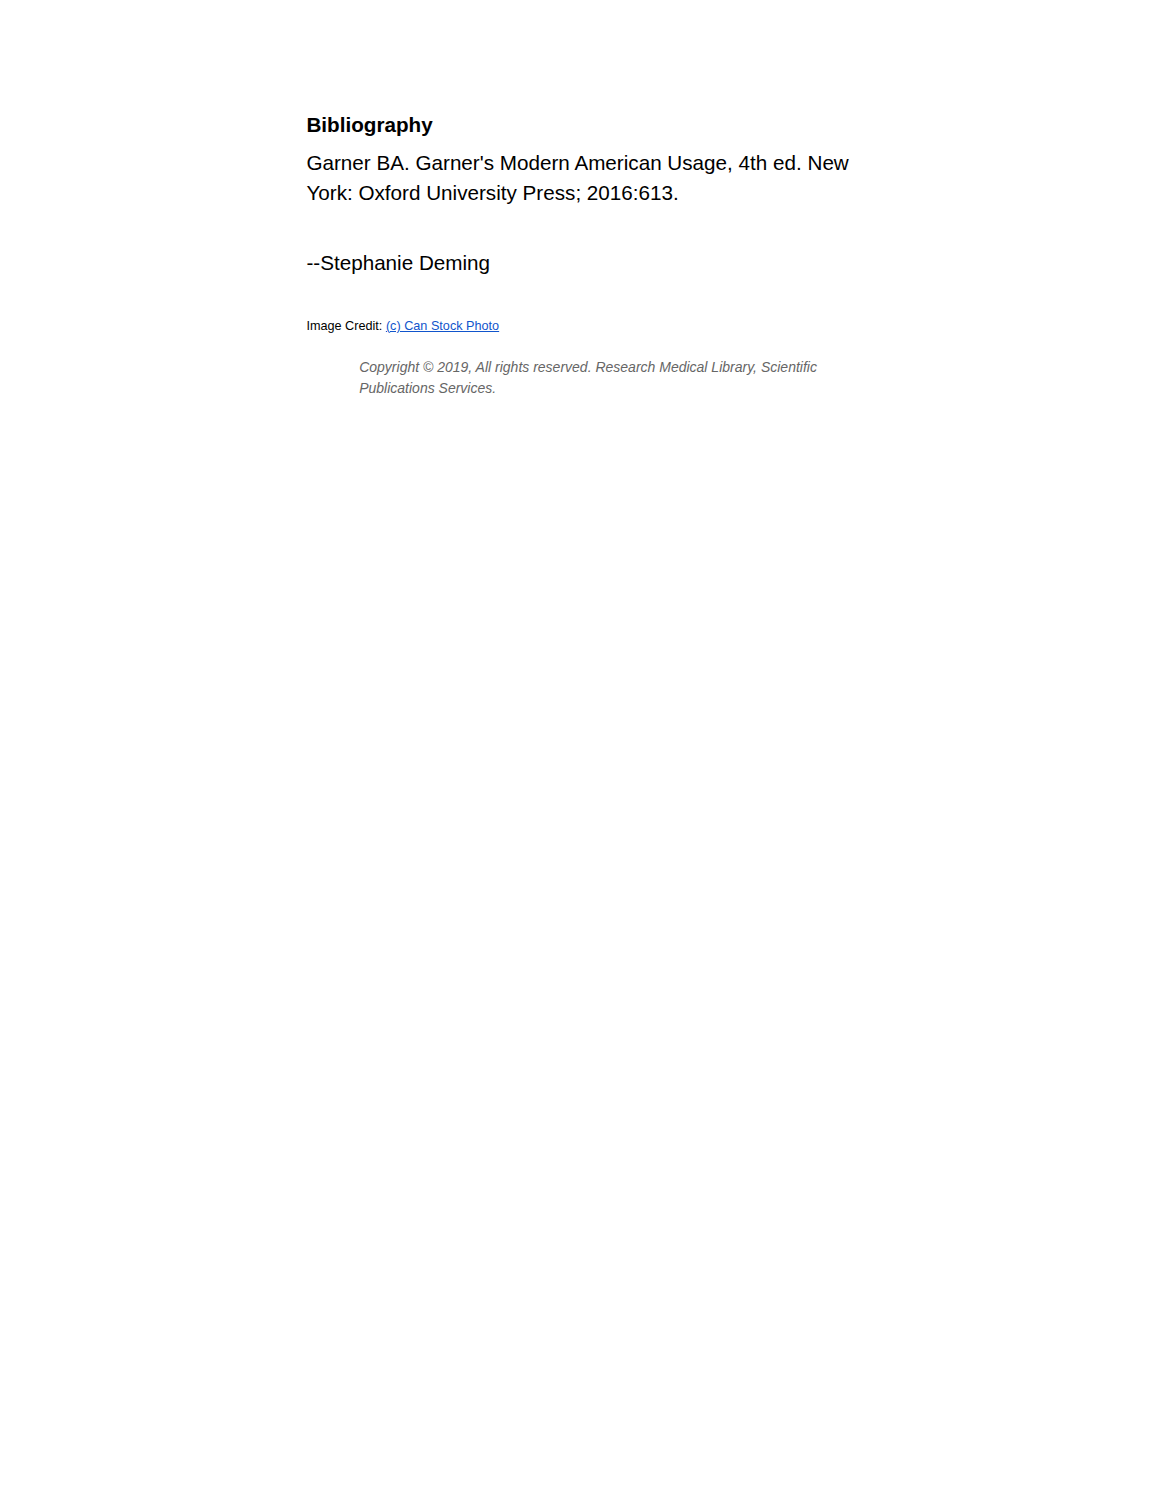Bibliography
Garner BA. Garner's Modern American Usage, 4th ed. New York: Oxford University Press; 2016:613.
--Stephanie Deming
Image Credit: (c) Can Stock Photo
Copyright © 2019, All rights reserved. Research Medical Library, Scientific Publications Services.